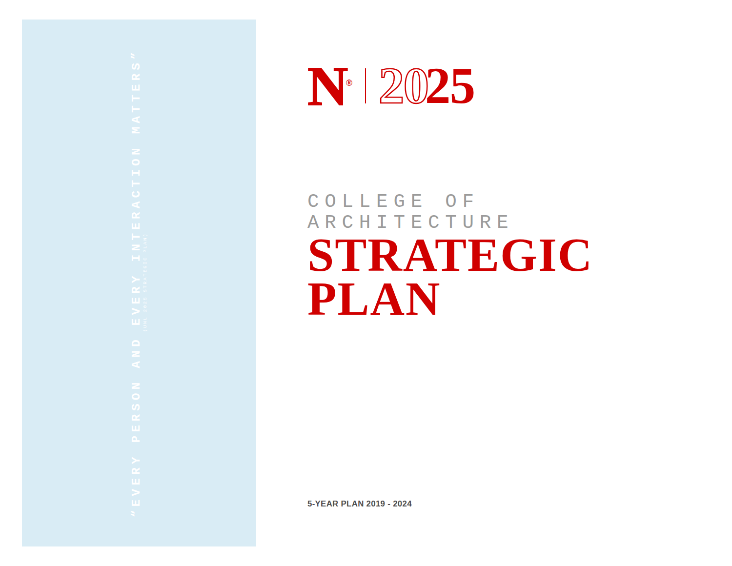“Every person and every interaction matters” (UNL 2025 Strategic Plan)
N® 2025
College of Architecture Strategic
Plan
5-YEAR PLAN 2019 - 2024